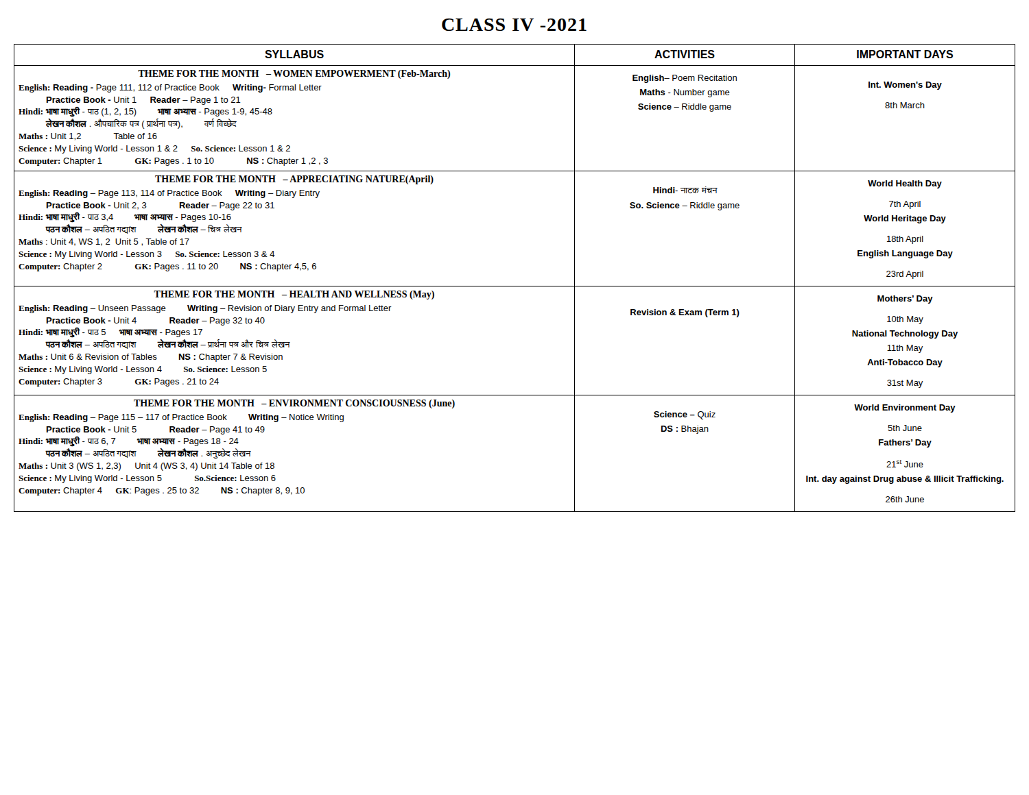CLASS IV -2021
| SYLLABUS | ACTIVITIES | IMPORTANT DAYS |
| --- | --- | --- |
| THEME FOR THE MONTH – WOMEN EMPOWERMENT (Feb-March) English: Reading - Page 111, 112 of Practice Book Writing- Formal Letter Practice Book - Unit 1 Reader – Page 1 to 21 Hindi: भाषा माधुरी - पाठ (1, 2, 15) भाषा अभ्यास - Pages 1-9, 45-48 लेखन कौशल . औपचारिक पत्र ( प्रार्थना पत्र), वर्ण विच्छेद Maths : Unit 1,2 Table of 16 Science : My Living World - Lesson 1 & 2 So. Science: Lesson 1 & 2 Computer: Chapter 1 GK: Pages . 1 to 10 NS : Chapter 1 ,2 , 3 | English – Poem Recitation Maths - Number game Science – Riddle game | Int. Women's Day 8th March |
| THEME FOR THE MONTH – APPRECIATING NATURE(April) English: Reading – Page 113, 114 of Practice Book Writing – Diary Entry Practice Book - Unit 2, 3 Reader – Page 22 to 31 Hindi: भाषा माधुरी - पाठ 3,4 भाषा अभ्यास - Pages 10-16 पठन कौशल – अपठित गद्यांश लेखन कौशल – चित्र लेखन Maths : Unit 4, WS 1, 2 Unit 5 , Table of 17 Science : My Living World - Lesson 3 So. Science: Lesson 3 & 4 Computer: Chapter 2 GK: Pages . 11 to 20 NS : Chapter 4,5, 6 | Hindi - नाटक मंचन So. Science – Riddle game | World Health Day 7th April World Heritage Day 18th April English Language Day 23rd April |
| THEME FOR THE MONTH – HEALTH AND WELLNESS (May) English: Reading – Unseen Passage Writing – Revision of Diary Entry and Formal Letter Practice Book - Unit 4 Reader – Page 32 to 40 Hindi: भाषा माधुरी - पाठ 5 भाषा अभ्यास - Pages 17 पठन कौशल – अपठित गद्यांश लेखन कौशल – प्रार्थना पत्र और चित्र लेखन Maths : Unit 6 & Revision of Tables NS : Chapter 7 & Revision Science : My Living World - Lesson 4 So. Science: Lesson 5 Computer: Chapter 3 GK: Pages . 21 to 24 | Revision & Exam (Term 1) | Mothers’ Day 10th May National Technology Day 11th May Anti-Tobacco Day 31st May |
| THEME FOR THE MONTH – ENVIRONMENT CONSCIOUSNESS (June) English: Reading – Page 115 – 117 of Practice Book Writing – Notice Writing Practice Book - Unit 5 Reader – Page 41 to 49 Hindi: भाषा माधुरी - पाठ 6, 7 भाषा अभ्यास - Pages 18 - 24 पठन कौशल – अपठित गद्यांश लेखन कौशल . अनुच्छेद लेखन Maths : Unit 3 (WS 1, 2,3) Unit 4 (WS 3, 4) Unit 14 Table of 18 Science : My Living World - Lesson 5 So.Science: Lesson 6 Computer: Chapter 4 GK : Pages . 25 to 32 NS : Chapter 8, 9, 10 | Science – Quiz DS : Bhajan | World Environment Day 5th June Fathers’ Day 21 st June Int. day against Drug abuse & Illicit Trafficking. 26th June |